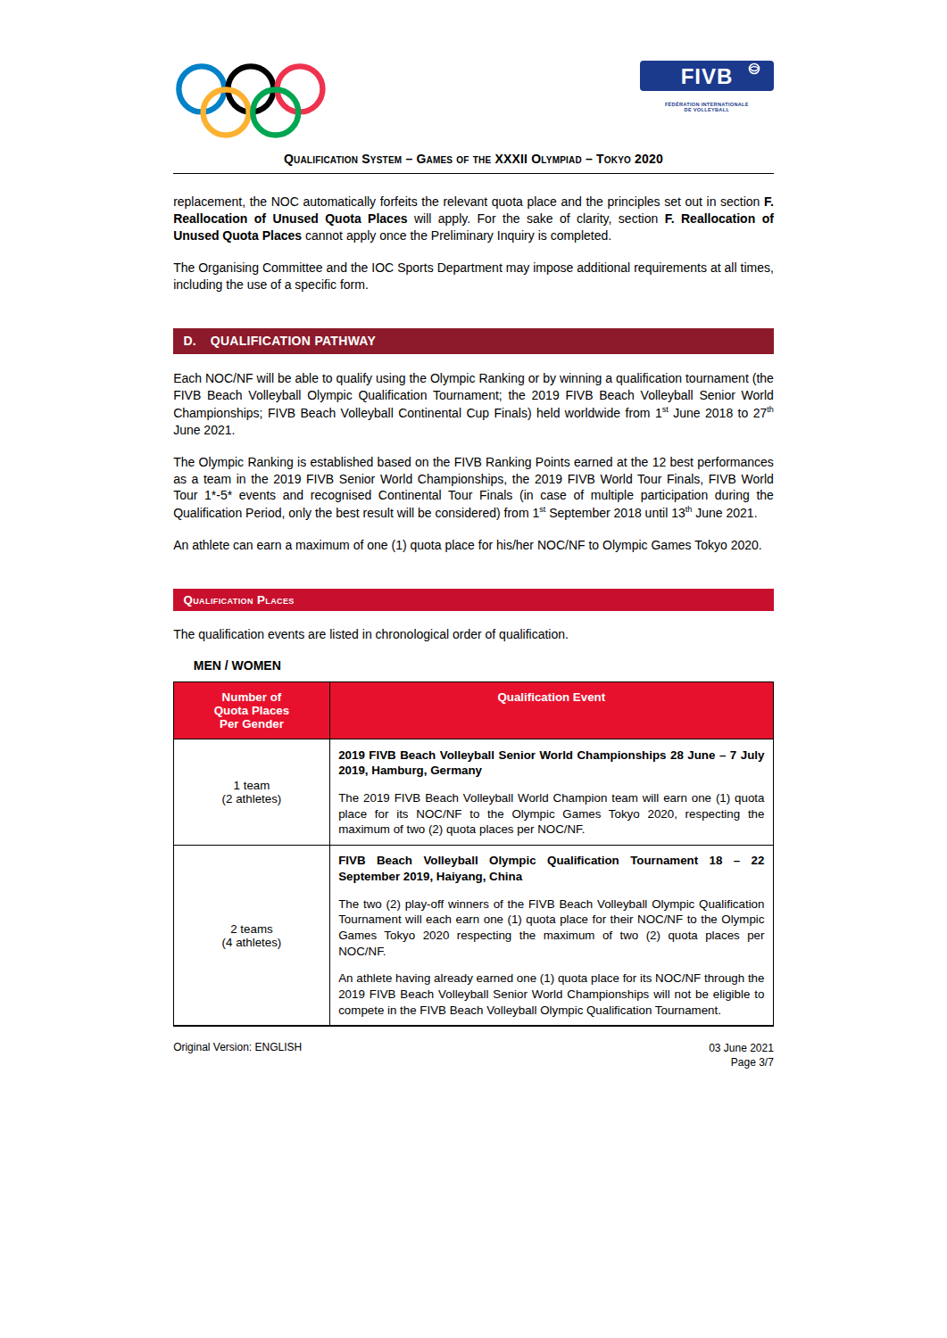FIVB
FÉDÉRATION INTERNATIONALE
DE VOLLEYBALL
Qualification System – Games of the XXXII Olympiad – Tokyo 2020
replacement, the NOC automatically forfeits the relevant quota place and the principles set out in section F. Reallocation of Unused Quota Places will apply. For the sake of clarity, section F. Reallocation of Unused Quota Places cannot apply once the Preliminary Inquiry is completed.
The Organising Committee and the IOC Sports Department may impose additional requirements at all times, including the use of a specific form.
D. QUALIFICATION PATHWAY
Each NOC/NF will be able to qualify using the Olympic Ranking or by winning a qualification tournament (the FIVB Beach Volleyball Olympic Qualification Tournament; the 2019 FIVB Beach Volleyball Senior World Championships; FIVB Beach Volleyball Continental Cup Finals) held worldwide from 1st June 2018 to 27th June 2021.
The Olympic Ranking is established based on the FIVB Ranking Points earned at the 12 best performances as a team in the 2019 FIVB Senior World Championships, the 2019 FIVB World Tour Finals, FIVB World Tour 1*-5* events and recognised Continental Tour Finals (in case of multiple participation during the Qualification Period, only the best result will be considered) from 1st September 2018 until 13th June 2021.
An athlete can earn a maximum of one (1) quota place for his/her NOC/NF to Olympic Games Tokyo 2020.
Qualification Places
The qualification events are listed in chronological order of qualification.
MEN / WOMEN
| Number of Quota Places Per Gender | Qualification Event |
| --- | --- |
| 1 team (2 athletes) | 2019 FIVB Beach Volleyball Senior World Championships 28 June – 7 July 2019, Hamburg, Germany The 2019 FIVB Beach Volleyball World Champion team will earn one (1) quota place for its NOC/NF to the Olympic Games Tokyo 2020, respecting the maximum of two (2) quota places per NOC/NF. |
| 2 teams (4 athletes) | FIVB Beach Volleyball Olympic Qualification Tournament 18 – 22 September 2019, Haiyang, China The two (2) play-off winners of the FIVB Beach Volleyball Olympic Qualification Tournament will each earn one (1) quota place for their NOC/NF to the Olympic Games Tokyo 2020 respecting the maximum of two (2) quota places per NOC/NF. An athlete having already earned one (1) quota place for its NOC/NF through the 2019 FIVB Beach Volleyball Senior World Championships will not be eligible to compete in the FIVB Beach Volleyball Olympic Qualification Tournament. |
Original Version: ENGLISH
03 June 2021
Page 3/7